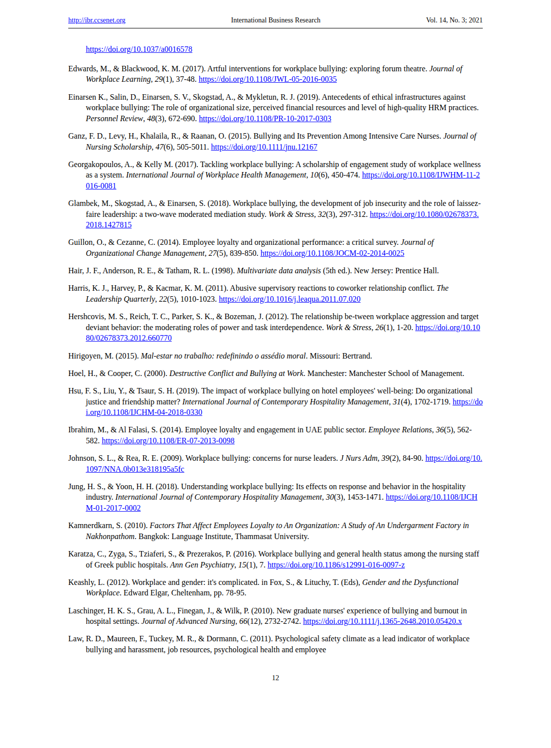http://ibr.ccsenet.org
International Business Research
Vol. 14, No. 3; 2021
https://doi.org/10.1037/a0016578
Edwards, M., & Blackwood, K. M. (2017). Artful interventions for workplace bullying: exploring forum theatre. Journal of Workplace Learning, 29(1), 37-48. https://doi.org/10.1108/JWL-05-2016-0035
Einarsen K., Salin, D., Einarsen, S. V., Skogstad, A., & Mykletun, R. J. (2019). Antecedents of ethical infrastructures against workplace bullying: The role of organizational size, perceived financial resources and level of high-quality HRM practices. Personnel Review, 48(3), 672-690. https://doi.org/10.1108/PR-10-2017-0303
Ganz, F. D., Levy, H., Khalaila, R., & Raanan, O. (2015). Bullying and Its Prevention Among Intensive Care Nurses. Journal of Nursing Scholarship, 47(6), 505-5011. https://doi.org/10.1111/jnu.12167
Georgakopoulos, A., & Kelly M. (2017). Tackling workplace bullying: A scholarship of engagement study of workplace wellness as a system. International Journal of Workplace Health Management, 10(6), 450-474. https://doi.org/10.1108/IJWHM-11-2016-0081
Glambek, M., Skogstad, A., & Einarsen, S. (2018). Workplace bullying, the development of job insecurity and the role of laissez-faire leadership: a two-wave moderated mediation study. Work & Stress, 32(3), 297-312. https://doi.org/10.1080/02678373.2018.1427815
Guillon, O., & Cezanne, C. (2014). Employee loyalty and organizational performance: a critical survey. Journal of Organizational Change Management, 27(5), 839-850. https://doi.org/10.1108/JOCM-02-2014-0025
Hair, J. F., Anderson, R. E., & Tatham, R. L. (1998). Multivariate data analysis (5th ed.). New Jersey: Prentice Hall.
Harris, K. J., Harvey, P., & Kacmar, K. M. (2011). Abusive supervisory reactions to coworker relationship conflict. The Leadership Quarterly, 22(5), 1010-1023. https://doi.org/10.1016/j.leaqua.2011.07.020
Hershcovis, M. S., Reich, T. C., Parker, S. K., & Bozeman, J. (2012). The relationship be-tween workplace aggression and target deviant behavior: the moderating roles of power and task interdependence. Work & Stress, 26(1), 1-20. https://doi.org/10.1080/02678373.2012.660770
Hirigoyen, M. (2015). Mal-estar no trabalho: redefinindo o assédio moral. Missouri: Bertrand.
Hoel, H., & Cooper, C. (2000). Destructive Conflict and Bullying at Work. Manchester: Manchester School of Management.
Hsu, F. S., Liu, Y., & Tsaur, S. H. (2019). The impact of workplace bullying on hotel employees' well-being: Do organizational justice and friendship matter? International Journal of Contemporary Hospitality Management, 31(4), 1702-1719. https://doi.org/10.1108/IJCHM-04-2018-0330
Ibrahim, M., & Al Falasi, S. (2014). Employee loyalty and engagement in UAE public sector. Employee Relations, 36(5), 562-582. https://doi.org/10.1108/ER-07-2013-0098
Johnson, S. L., & Rea, R. E. (2009). Workplace bullying: concerns for nurse leaders. J Nurs Adm, 39(2), 84-90. https://doi.org/10.1097/NNA.0b013e318195a5fc
Jung, H. S., & Yoon, H. H. (2018). Understanding workplace bullying: Its effects on response and behavior in the hospitality industry. International Journal of Contemporary Hospitality Management, 30(3), 1453-1471. https://doi.org/10.1108/IJCHM-01-2017-0002
Kamnerdkarn, S. (2010). Factors That Affect Employees Loyalty to An Organization: A Study of An Undergarment Factory in Nakhonpathom. Bangkok: Language Institute, Thammasat University.
Karatza, C., Zyga, S., Tziaferi, S., & Prezerakos, P. (2016). Workplace bullying and general health status among the nursing staff of Greek public hospitals. Ann Gen Psychiatry, 15(1), 7. https://doi.org/10.1186/s12991-016-0097-z
Keashly, L. (2012). Workplace and gender: it's complicated. in Fox, S., & Lituchy, T. (Eds), Gender and the Dysfunctional Workplace. Edward Elgar, Cheltenham, pp. 78-95.
Laschinger, H. K. S., Grau, A. L., Finegan, J., & Wilk, P. (2010). New graduate nurses' experience of bullying and burnout in hospital settings. Journal of Advanced Nursing, 66(12), 2732-2742. https://doi.org/10.1111/j.1365-2648.2010.05420.x
Law, R. D., Maureen, F., Tuckey, M. R., & Dormann, C. (2011). Psychological safety climate as a lead indicator of workplace bullying and harassment, job resources, psychological health and employee
12